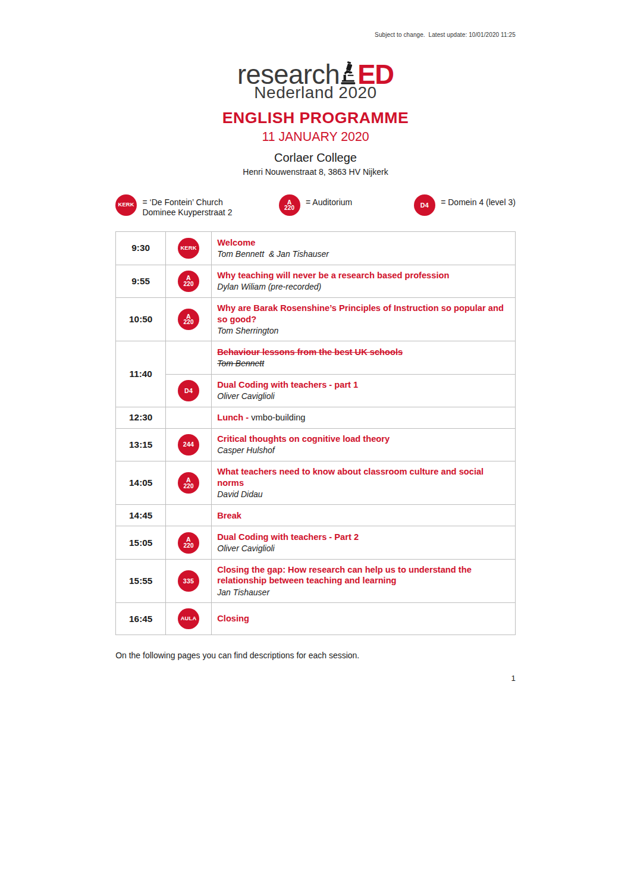Subject to change. Latest update: 10/01/2020 11:25
research ED
Nederland 2020
English Programme
11 JANUARY 2020
Corlaer College
Henri Nouwenstraat 8, 3863 HV Nijkerk
KERK
= ‘De Fontein’ ChurchDominee Kuyperstraat 2
A 220
= Auditorium
D4
= Domein 4 (level 3)
| 9:30 | KERK | Welcome Tom Bennett & Jan Tishauser |
| 9:55 | A 220 | Why teaching will never be a research based profession Dylan Wiliam (pre-recorded) |
| 10:50 | A 220 | Why are Barak Rosenshine’s Principles of Instruction so popular and so good? Tom Sherrington |
| 11:40 | | Behaviour lessons from the best UK schools Tom Bennett |
| D4 | Dual Coding with teachers - part 1 Oliver Caviglioli |
| 12:30 | | Lunch - vmbo-building |
| 13:15 | 244 | Critical thoughts on cognitive load theory Casper Hulshof |
| 14:05 | A 220 | What teachers need to know about classroom culture and social norms David Didau |
| 14:45 | | Break |
| 15:05 | A 220 | Dual Coding with teachers - Part 2 Oliver Caviglioli |
| 15:55 | 335 | Closing the gap: How research can help us to understand the relationship between teaching and learning Jan Tishauser |
| 16:45 | AULA | Closing |
On the following pages you can find descriptions for each session.
1